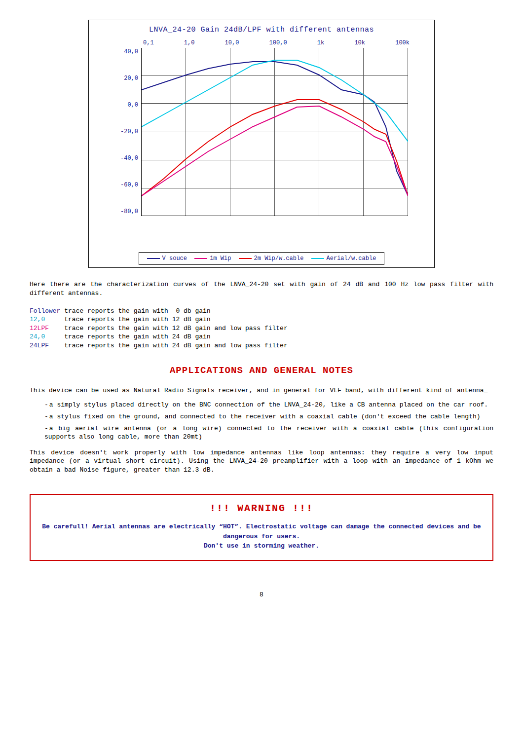LNVA_24-20 Gain 24dB/LPF with different antennas
0,11,010,0100,01k 10k 100k
40,0 20,0 0,0 -20,0 -40,0 -60,0 -80,0
V souce 1m Wip 2m Wip/w.cable Aerial/w.cable
Here there are the characterization curves of the LNVA_24-20 set with gain of 24 dB and 100 Hz low pass filter with different antennas.
Follower trace reports the gain with 0 db gain
12,0 trace reports the gain with 12 dB gain
12LPF trace reports the gain with 12 dB gain and low pass filter
24,0 trace reports the gain with 24 dB gain
24LPF trace reports the gain with 24 dB gain and low pass filter
APPLICATIONS AND GENERAL NOTES
This device can be used as Natural Radio Signals receiver, and in general for VLF band, with different kind of antenna_
a simply stylus placed directly on the BNC connection of the LNVA_24-20, like a CB antenna placed on the car roof.
a stylus fixed on the ground, and connected to the receiver with a coaxial cable (don't exceed the cable length)
a big aerial wire antenna (or a long wire) connected to the receiver with a coaxial cable (this configuration supports also long cable, more than 20mt)
This device doesn't work properly with low impedance antennas like loop antennas: they require a very low input impedance (or a virtual short circuit). Using the LNVA_24-20 preamplifier with a loop with an impedance of 1 kOhm we obtain a bad Noise figure, greater than 12.3 dB.
!!! WARNING !!!
Be carefull! Aerial antennas are electrically “HOT”. Electrostatic voltage can damage the connected devices and be dangerous for users.
Don't use in storming weather.
8